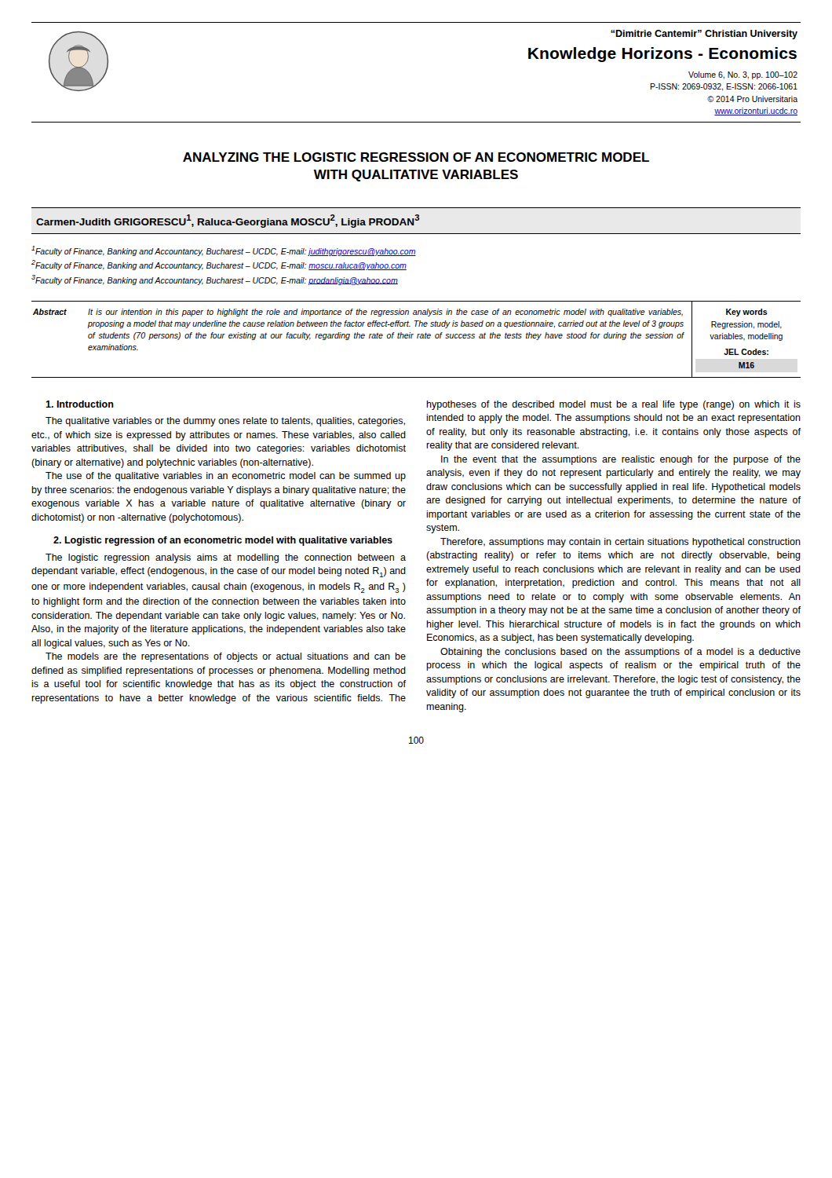“Dimitrie Cantemir” Christian University
Knowledge Horizons - Economics
Volume 6, No. 3, pp. 100–102
P-ISSN: 2069-0932, E-ISSN: 2066-1061
© 2014 Pro Universitaria
www.orizonturi.ucdc.ro
Analyzing the Logistic Regression of an Econometric Model
with Qualitative Variables
Carmen-Judith GRIGORESCU1, Raluca-Georgiana MOSCU2, Ligia PRODAN3
1Faculty of Finance, Banking and Accountancy, Bucharest – UCDC, E-mail: judithgrigorescu@yahoo.com
2Faculty of Finance, Banking and Accountancy, Bucharest – UCDC, E-mail: moscu.raluca@yahoo.com
3Faculty of Finance, Banking and Accountancy, Bucharest – UCDC, E-mail: prodanligia@yahoo.com
Abstract
It is our intention in this paper to highlight the role and importance of the regression analysis in the case of an econometric model with qualitative variables, proposing a model that may underline the cause relation between the factor effect-effort. The study is based on a questionnaire, carried out at the level of 3 groups of students (70 persons) of the four existing at our faculty, regarding the rate of their rate of success at the tests they have stood for during the session of examinations.
Key words
Regression, model, variables, modelling
JEL Codes:
M16
1. Introduction
The qualitative variables or the dummy ones relate to talents, qualities, categories, etc., of which size is expressed by attributes or names. These variables, also called variables attributives, shall be divided into two categories: variables dichotomist (binary or alternative) and polytechnic variables (non-alternative).
The use of the qualitative variables in an econometric model can be summed up by three scenarios: the endogenous variable Y displays a binary qualitative nature; the exogenous variable X has a variable nature of qualitative alternative (binary or dichotomist) or non -alternative (polychotomous).
2. Logistic regression of an econometric model with qualitative variables
The logistic regression analysis aims at modelling the connection between a dependant variable, effect (endogenous, in the case of our model being noted R1) and one or more independent variables, causal chain (exogenous, in models R2 and R3 ) to highlight form and the direction of the connection between the variables taken into consideration. The dependant variable can take only logic values, namely: Yes or No. Also, in the majority of the literature applications, the independent variables also take all logical values, such as Yes or No.
The models are the representations of objects or actual situations and can be defined as simplified representations of processes or phenomena. Modelling method is a useful tool for scientific knowledge that has as its object the construction of representations to have a better knowledge of the various scientific fields. The hypotheses of the described model must be a real life type (range) on which it is intended to apply the model. The assumptions should not be an exact representation of reality, but only its reasonable abstracting, i.e. it contains only those aspects of reality that are considered relevant.
In the event that the assumptions are realistic enough for the purpose of the analysis, even if they do not represent particularly and entirely the reality, we may draw conclusions which can be successfully applied in real life. Hypothetical models are designed for carrying out intellectual experiments, to determine the nature of important variables or are used as a criterion for assessing the current state of the system.
Therefore, assumptions may contain in certain situations hypothetical construction (abstracting reality) or refer to items which are not directly observable, being extremely useful to reach conclusions which are relevant in reality and can be used for explanation, interpretation, prediction and control. This means that not all assumptions need to relate or to comply with some observable elements. An assumption in a theory may not be at the same time a conclusion of another theory of higher level. This hierarchical structure of models is in fact the grounds on which Economics, as a subject, has been systematically developing.
Obtaining the conclusions based on the assumptions of a model is a deductive process in which the logical aspects of realism or the empirical truth of the assumptions or conclusions are irrelevant. Therefore, the logic test of consistency, the validity of our assumption does not guarantee the truth of empirical conclusion or its meaning.
100